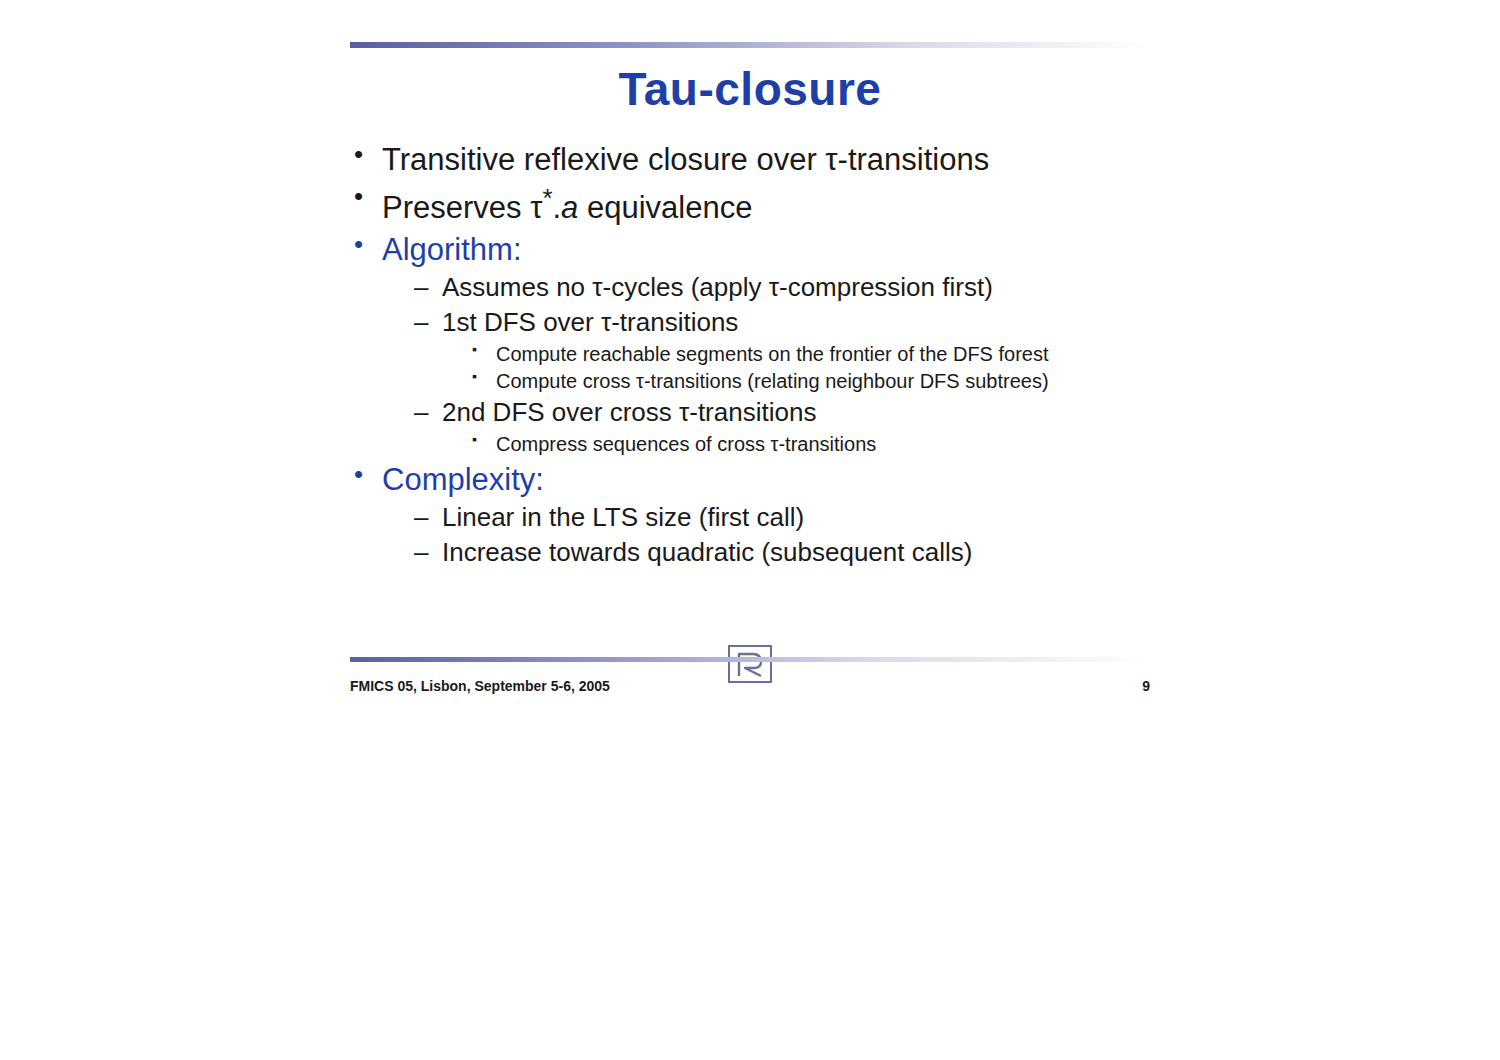Tau-closure
Transitive reflexive closure over τ-transitions
Preserves τ*.a equivalence
Algorithm:
Assumes no τ-cycles (apply τ-compression first)
1st DFS over τ-transitions
Compute reachable segments on the frontier of the DFS forest
Compute cross τ-transitions (relating neighbour DFS subtrees)
2nd DFS over cross τ-transitions
Compress sequences of cross τ-transitions
Complexity:
Linear in the LTS size (first call)
Increase towards quadratic (subsequent calls)
FMICS 05, Lisbon, September 5-6, 2005
9